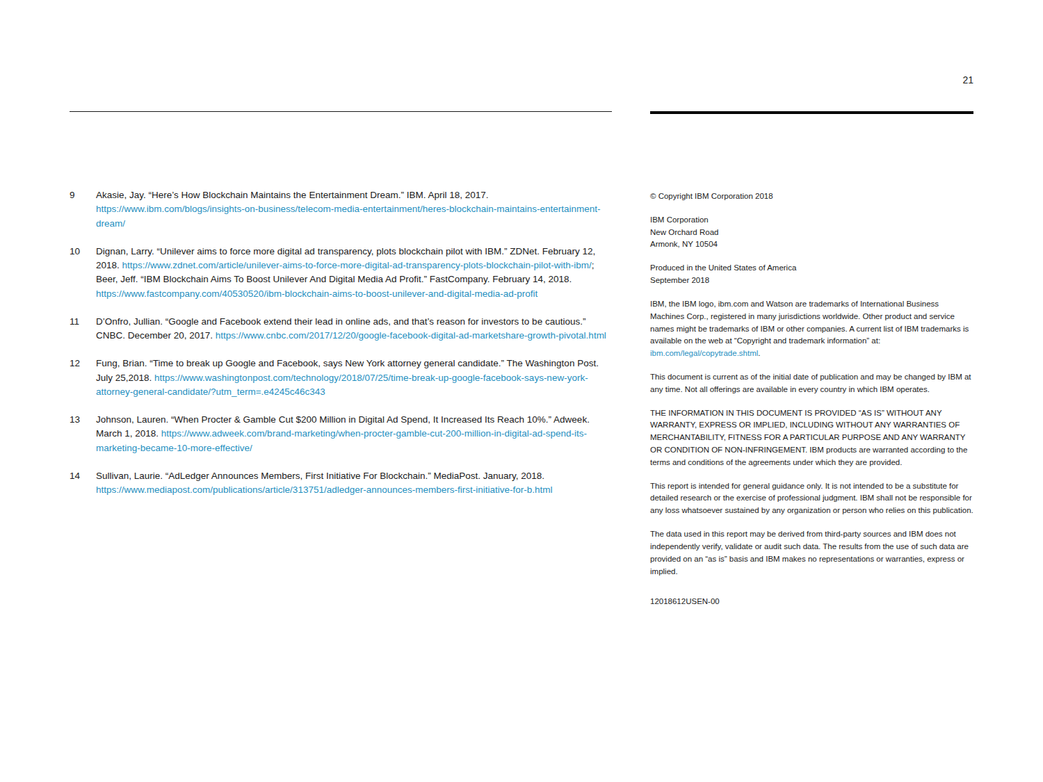21
9
Akasie, Jay. “Here’s How Blockchain Maintains the Entertainment Dream.” IBM. April 18, 2017. https://www.ibm.com/blogs/insights-on-business/telecom-media-entertainment/heres-blockchain-maintains-entertainment-dream/
10
Dignan, Larry. “Unilever aims to force more digital ad transparency, plots blockchain pilot with IBM.” ZDNet. February 12, 2018. https://www.zdnet.com/article/unilever-aims-to-force-more-digital-ad-transparency-plots-blockchain-pilot-with-ibm/; Beer, Jeff. “IBM Blockchain Aims To Boost Unilever And Digital Media Ad Profit.” FastCompany. February 14, 2018. https://www.fastcompany.com/40530520/ibm-blockchain-aims-to-boost-unilever-and-digital-media-ad-profit
11
D’Onfro, Jullian. “Google and Facebook extend their lead in online ads, and that’s reason for investors to be cautious.” CNBC. December 20, 2017. https://www.cnbc.com/2017/12/20/google-facebook-digital-ad-marketshare-growth-pivotal.html
12
Fung, Brian. “Time to break up Google and Facebook, says New York attorney general candidate.” The Washington Post. July 25,2018. https://www.washingtonpost.com/technology/2018/07/25/time-break-up-google-facebook-says-new-york-attorney-general-candidate/?utm_term=.e4245c46c343
13
Johnson, Lauren. “When Procter & Gamble Cut $200 Million in Digital Ad Spend, It Increased Its Reach 10%.” Adweek. March 1, 2018. https://www.adweek.com/brand-marketing/when-procter-gamble-cut-200-million-in-digital-ad-spend-its-marketing-became-10-more-effective/
14
Sullivan, Laurie. “AdLedger Announces Members, First Initiative For Blockchain.” MediaPost. January, 2018. https://www.mediapost.com/publications/article/313751/adledger-announces-members-first-initiative-for-b.html
© Copyright IBM Corporation 2018
IBM Corporation
New Orchard Road
Armonk, NY 10504
Produced in the United States of America
September 2018
IBM, the IBM logo, ibm.com and Watson are trademarks of International Business Machines Corp., registered in many jurisdictions worldwide. Other product and service names might be trademarks of IBM or other companies. A current list of IBM trademarks is available on the web at “Copyright and trademark information” at: ibm.com/legal/copytrade.shtml.
This document is current as of the initial date of publication and may be changed by IBM at any time. Not all offerings are available in every country in which IBM operates.
THE INFORMATION IN THIS DOCUMENT IS PROVIDED “AS IS” WITHOUT ANY WARRANTY, EXPRESS OR IMPLIED, INCLUDING WITHOUT ANY WARRANTIES OF MERCHANTABILITY, FITNESS FOR A PARTICULAR PURPOSE AND ANY WARRANTY OR CONDITION OF NON-INFRINGEMENT. IBM products are warranted according to the terms and conditions of the agreements under which they are provided.
This report is intended for general guidance only. It is not intended to be a substitute for detailed research or the exercise of professional judgment. IBM shall not be responsible for any loss whatsoever sustained by any organization or person who relies on this publication.
The data used in this report may be derived from third-party sources and IBM does not independently verify, validate or audit such data. The results from the use of such data are provided on an “as is” basis and IBM makes no representations or warranties, express or implied.
12018612USEN-00